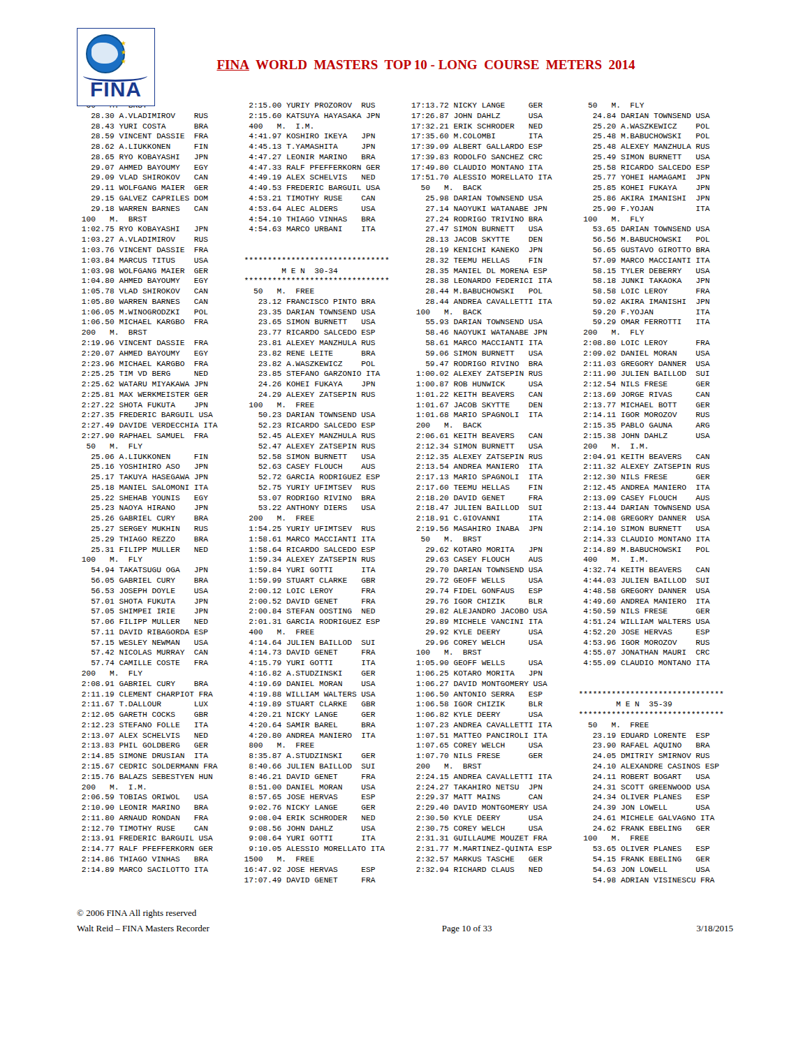★
★
★
FINA
FINA WORLD MASTERS TOP 10 - LONG COURSE METERS 2014
50 M. BRST 28.30 A.VLADIMIROV RUS 28.43 YURI COSTA BRA 28.59 VINCENT DASSIE FRA 28.62 A.LIUKKONEN FIN 28.65 RYO KOBAYASHI JPN 29.07 AHMED BAYOUMY EGY 29.09 VLAD SHIROKOV CAN 29.11 WOLFGANG MAIER GER 29.15 GALVEZ CAPRILES DOM 29.18 WARREN BARNES CAN 100 M. BRST 1:02.75 RYO KOBAYASHI JPN 1:03.27 A.VLADIMIROV RUS 1:03.76 VINCENT DASSIE FRA 1:03.84 MARCUS TITUS USA 1:03.98 WOLFGANG MAIER GER 1:04.80 AHMED BAYOUMY EGY 1:05.78 VLAD SHIROKOV CAN 1:05.80 WARREN BARNES CAN 1:06.05 M.WINOGRODZKI POL 1:06.50 MICHAEL KARGBO FRA 200 M. BRST 2:19.96 VINCENT DASSIE FRA 2:20.07 AHMED BAYOUMY EGY 2:23.96 MICHAEL KARGBO FRA 2:25.25 TIM VD BERG NED 2:25.62 WATARU MIYAKAWA JPN 2:25.81 MAX WERKMEISTER GER 2:27.22 SHOTA FUKUTA JPN 2:27.35 FREDERIC BARGUIL USA 2:27.49 DAVIDE VERDECCHIA ITA 2:27.90 RAPHAEL SAMUEL FRA 50 M. FLY 25.06 A.LIUKKONEN FIN 25.16 YOSHIHIRO ASO JPN 25.17 TAKUYA HASEGAWA JPN 25.18 MANIEL SALOMONI ITA 25.22 SHEHAB YOUNIS EGY 25.23 NAOYA HIRANO JPN 25.26 GABRIEL CURY BRA 25.27 SERGEY MUKHIN RUS 25.29 THIAGO REZZO BRA 25.31 FILIPP MULLER NED 100 M. FLY 54.94 TAKATSUGU OGA JPN 56.05 GABRIEL CURY BRA 56.53 JOSEPH DOYLE USA 57.01 SHOTA FUKUTA JPN 57.05 SHIMPEI IRIE JPN 57.06 FILIPP MULLER NED 57.11 DAVID RIBAGORDA ESP 57.15 WESLEY NEWMAN USA 57.42 NICOLAS MURRAY CAN 57.74 CAMILLE COSTE FRA 200 M. FLY 2:08.91 GABRIEL CURY BRA 2:11.19 CLEMENT CHARPIOT FRA 2:11.67 T.DALLOUR LUX 2:12.05 GARETH COCKS GBR 2:12.23 STEFANO FOLLE ITA 2:13.07 ALEX SCHELVIS NED 2:13.83 PHIL GOLDBERG GER 2:14.85 SIMONE DRUSIAN ITA 2:15.67 CEDRIC SOLDERMANN FRA 2:15.76 BALAZS SEBESTYEN HUN 200 M. I.M. 2:06.59 TOBIAS ORIWOL USA 2:10.90 LEONIR MARINO BRA 2:11.80 ARNAUD RONDAN FRA 2:12.70 TIMOTHY RUSE CAN 2:13.91 FREDERIC BARGUIL USA 2:14.77 RALF PFEFFERKORN GER 2:14.86 THIAGO VINHAS BRA 2:14.89 MARCO SACILOTTO ITA
2:15.00 YURIY PROZOROV RUS 2:15.60 KATSUYA HAYASAKA JPN 400 M. I.M. 4:41.97 KOSHIRO IKEYA JPN 4:45.13 T.YAMASHITA JPN 4:47.27 LEONIR MARINO BRA 4:47.33 RALF PFEFFERKORN GER 4:49.19 ALEX SCHELVIS NED 4:49.53 FREDERIC BARGUIL USA 4:53.21 TIMOTHY RUSE CAN 4:53.64 ALEC ALDERS USA 4:54.10 THIAGO VINHAS BRA 4:54.63 MARCO URBANI ITA ******************************* M E N 30-34 ******************************* 50 M. FREE 23.12 FRANCISCO PINTO BRA 23.35 DARIAN TOWNSEND USA 23.65 SIMON BURNETT USA 23.77 RICARDO SALCEDO ESP 23.81 ALEXEY MANZHULA RUS 23.82 RENE LEITE BRA 23.82 A.WASZKEWICZ POL 23.85 STEFANO GARZONIO ITA 24.26 KOHEI FUKAYA JPN 24.29 ALEXEY ZATSEPIN RUS 100 M. FREE 50.23 DARIAN TOWNSEND USA 52.23 RICARDO SALCEDO ESP 52.45 ALEXEY MANZHULA RUS 52.47 ALEXEY ZATSEPIN RUS 52.58 SIMON BURNETT USA 52.63 CASEY FLOUCH AUS 52.72 GARCIA RODRIGUEZ ESP 52.75 YURIY UFIMTSEV RUS 53.07 RODRIGO RIVINO BRA 53.22 ANTHONY DIERS USA 200 M. FREE 1:54.25 YURIY UFIMTSEV RUS 1:58.61 MARCO MACCIANTI ITA 1:58.64 RICARDO SALCEDO ESP 1:59.34 ALEXEY ZATSEPIN RUS 1:59.84 YURI GOTTI ITA 1:59.99 STUART CLARKE GBR 2:00.12 LOIC LEROY FRA 2:00.52 DAVID GENET FRA 2:00.84 STEFAN OOSTING NED 2:01.31 GARCIA RODRIGUEZ ESP 400 M. FREE 4:14.64 JULIEN BAILLOD SUI 4:14.73 DAVID GENET FRA 4:15.79 YURI GOTTI ITA 4:16.82 A.STUDZINSKI GER 4:19.69 DANIEL MORAN USA 4:19.88 WILLIAM WALTERS USA 4:19.89 STUART CLARKE GBR 4:20.21 NICKY LANGE GER 4:20.64 SAMIR BAREL BRA 4:20.80 ANDREA MANIERO ITA 800 M. FREE 8:35.87 A.STUDZINSKI GER 8:40.66 JULIEN BAILLOD SUI 8:46.21 DAVID GENET FRA 8:51.00 DANIEL MORAN USA 8:57.65 JOSE HERVAS ESP 9:02.76 NICKY LANGE GER 9:08.04 ERIK SCHRODER NED 9:08.56 JOHN DAHLZ USA 9:08.64 YURI GOTTI ITA 9:10.05 ALESSIO MORELLATO ITA 1500 M. FREE 16:47.92 JOSE HERVAS ESP 17:07.49 DAVID GENET FRA
17:13.72 NICKY LANGE GER 17:26.87 JOHN DAHLZ USA 17:32.21 ERIK SCHRODER NED 17:35.60 M.COLOMBI ITA 17:39.09 ALBERT GALLARDO ESP 17:39.83 RODOLFO SANCHEZ CRC 17:49.80 CLAUDIO MONTANO ITA 17:51.70 ALESSIO MORELLATO ITA 50 M. BACK 25.98 DARIAN TOWNSEND USA 27.14 NAOYUKI WATANABE JPN 27.24 RODRIGO TRIVINO BRA 27.47 SIMON BURNETT USA 28.13 JACOB SKYTTE DEN 28.19 KENICHI KANEKO JPN 28.32 TEEMU HELLAS FIN 28.35 MANIEL DL MORENA ESP 28.38 LEONARDO FEDERICI ITA 28.44 M.BABUCHOWSKI POL 28.44 ANDREA CAVALLETTI ITA 100 M. BACK 55.93 DARIAN TOWNSEND USA 58.46 NAOYUKI WATANABE JPN 58.61 MARCO MACCIANTI ITA 59.06 SIMON BURNETT USA 59.47 RODRIGO RIVINO BRA 1:00.02 ALEXEY ZATSEPIN RUS 1:00.87 ROB HUNWICK USA 1:01.22 KEITH BEAVERS CAN 1:01.67 JACOB SKYTTE DEN 1:01.68 MARIO SPAGNOLI ITA 200 M. BACK 2:06.61 KEITH BEAVERS CAN 2:12.34 SIMON BURNETT USA 2:12.35 ALEXEY ZATSEPIN RUS 2:13.54 ANDREA MANIERO ITA 2:17.13 MARIO SPAGNOLI ITA 2:17.60 TEEMU HELLAS FIN 2:18.20 DAVID GENET FRA 2:18.47 JULIEN BAILLOD SUI 2:18.91 C.GIOVANNI ITA 2:19.56 MASAHIRO INABA JPN 50 M. BRST 29.62 KOTARO MORITA JPN 29.63 CASEY FLOUCH AUS 29.70 DARIAN TOWNSEND USA 29.72 GEOFF WELLS USA 29.74 FIDEL GONFAUS ESP 29.76 IGOR CHIZIK BLR 29.82 ALEJANDRO JACOBO USA 29.89 MICHELE VANCINI ITA 29.92 KYLE DEERY USA 29.96 COREY WELCH USA 100 M. BRST 1:05.90 GEOFF WELLS USA 1:06.25 KOTARO MORITA JPN 1:06.27 DAVID MONTGOMERY USA 1:06.50 ANTONIO SERRA ESP 1:06.58 IGOR CHIZIK BLR 1:06.82 KYLE DEERY USA 1:07.23 ANDREA CAVALLETTI ITA 1:07.51 MATTEO PANCIROLI ITA 1:07.65 COREY WELCH USA 1:07.70 NILS FRESE GER 200 M. BRST 2:24.15 ANDREA CAVALLETTI ITA 2:24.27 TAKAHIRO NETSU JPN 2:29.37 MATT MAINS CAN 2:29.40 DAVID MONTGOMERY USA 2:30.50 KYLE DEERY USA 2:30.75 COREY WELCH USA 2:31.31 GUILLAUME MOUZET FRA 2:31.77 M.MARTINEZ-QUINTA ESP 2:32.57 MARKUS TASCHE GER 2:32.94 RICHARD CLAUS NED
50 M. FLY 24.84 DARIAN TOWNSEND USA 25.20 A.WASZKEWICZ POL 25.48 M.BABUCHOWSKI POL 25.48 ALEXEY MANZHULA RUS 25.49 SIMON BURNETT USA 25.58 RICARDO SALCEDO ESP 25.77 YOHEI HAMAGAMI JPN 25.85 KOHEI FUKAYA JPN 25.86 AKIRA IMANISHI JPN 25.90 F.YOJAN ITA 100 M. FLY 53.65 DARIAN TOWNSEND USA 56.56 M.BABUCHOWSKI POL 56.65 GUSTAVO GIROTTO BRA 57.09 MARCO MACCIANTI ITA 58.15 TYLER DEBERRY USA 58.18 JUNKI TAKAOKA JPN 58.58 LOIC LEROY FRA 59.02 AKIRA IMANISHI JPN 59.20 F.YOJAN ITA 59.29 OMAR FERROTTI ITA 200 M. FLY 2:08.80 LOIC LEROY FRA 2:09.02 DANIEL MORAN USA 2:11.03 GREGORY DANNER USA 2:11.90 JULIEN BAILLOD SUI 2:12.54 NILS FRESE GER 2:13.69 JORGE RIVAS CAN 2:13.77 MICHAEL BOTT GER 2:14.11 IGOR MOROZOV RUS 2:15.35 PABLO GAUNA ARG 2:15.38 JOHN DAHLZ USA 200 M. I.M. 2:04.91 KEITH BEAVERS CAN 2:11.32 ALEXEY ZATSEPIN RUS 2:12.30 NILS FRESE GER 2:12.45 ANDREA MANIERO ITA 2:13.09 CASEY FLOUCH AUS 2:13.44 DARIAN TOWNSEND USA 2:14.08 GREGORY DANNER USA 2:14.10 SIMON BURNETT USA 2:14.33 CLAUDIO MONTANO ITA 2:14.89 M.BABUCHOWSKI POL 400 M. I.M. 4:32.74 KEITH BEAVERS CAN 4:44.03 JULIEN BAILLOD SUI 4:48.58 GREGORY DANNER USA 4:49.60 ANDREA MANIERO ITA 4:50.59 NILS FRESE GER 4:51.24 WILLIAM WALTERS USA 4:52.20 JOSE HERVAS ESP 4:53.96 IGOR MOROZOV RUS 4:55.07 JONATHAN MAURI CRC 4:55.09 CLAUDIO MONTANO ITA ******************************* M E N 35-39 ******************************* 50 M. FREE 23.19 EDUARD LORENTE ESP 23.90 RAFAEL AQUINO BRA 24.05 DMITRIY SMIRNOV RUS 24.10 ALEXANDRE CASINOS ESP 24.11 ROBERT BOGART USA 24.31 SCOTT GREENWOOD USA 24.34 OLIVER PLANES ESP 24.39 JON LOWELL USA 24.61 MICHELE GALVAGNO ITA 24.62 FRANK EBELING GER 100 M. FREE 53.65 OLIVER PLANES ESP 54.15 FRANK EBELING GER 54.63 JON LOWELL USA 54.98 ADRIAN VISINESCU FRA
© 2006 FINA All rights reserved
Walt Reid – FINA Masters Recorder
Page 10 of 33
3/18/2015